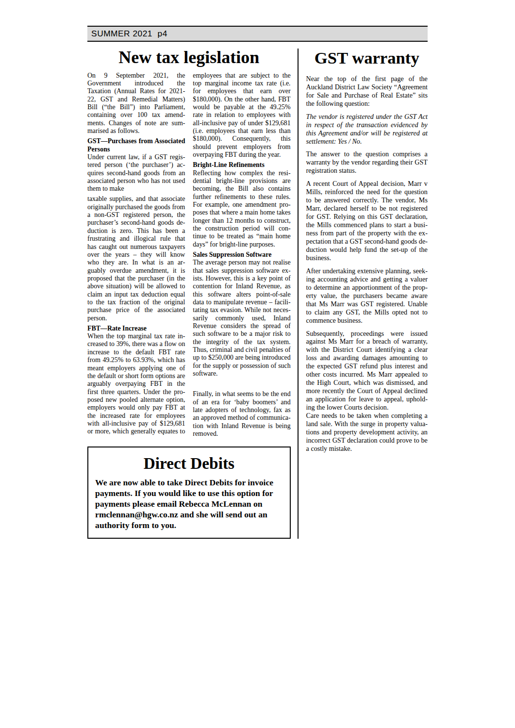SUMMER 2021 p4
New tax legislation
On 9 September 2021, the Government introduced the Taxation (Annual Rates for 2021-22, GST and Remedial Matters) Bill (“the Bill”) into Parliament, containing over 100 tax amendments. Changes of note are summarised as follows.
GST—Purchases from Associated Persons Under current law, if a GST registered person (‘the purchaser’) acquires second-hand goods from an associated person who has not used them to make
taxable supplies, and that associate originally purchased the goods from a non-GST registered person, the purchaser’s second-hand goods deduction is zero. This has been a frustrating and illogical rule that has caught out numerous taxpayers over the years – they will know who they are. In what is an arguably overdue amendment, it is proposed that the purchaser (in the above situation) will be allowed to claim an input tax deduction equal to the tax fraction of the original purchase price of the associated person.
FBT—Rate Increase When the top marginal tax rate increased to 39%, there was a flow on increase to the default FBT rate from 49.25% to 63.93%, which has meant employers applying one of the default or short form options are arguably overpaying FBT in the first three quarters. Under the proposed new pooled alternate option, employers would only pay FBT at the increased rate for employees with all-inclusive pay of $129,681 or more, which generally equates to employees that are subject to the top marginal income tax rate (i.e. for employees that earn over $180,000). On the other hand, FBT would be payable at the 49.25% rate in relation to employees with all-inclusive pay of under $129,681 (i.e. employees that earn less than $180,000). Consequently, this should prevent employers from overpaying FBT during the year.
Bright-Line Refinements Reflecting how complex the residential bright-line provisions are becoming, the Bill also contains further refinements to these rules. For example, one amendment proposes that where a main home takes longer than 12 months to construct, the construction period will continue to be treated as “main home days” for bright-line purposes.
Sales Suppression Software The average person may not realise that sales suppression software exists. However, this is a key point of contention for Inland Revenue, as this software alters point-of-sale data to manipulate revenue – facilitating tax evasion. While not necessarily commonly used, Inland Revenue considers the spread of such software to be a major risk to the integrity of the tax system. Thus, criminal and civil penalties of up to $250,000 are being introduced for the supply or possession of such software.
Finally, in what seems to be the end of an era for ‘baby boomers’ and late adopters of technology, fax as an approved method of communication with Inland Revenue is being removed.
Direct Debits
We are now able to take Direct Debits for invoice payments. If you would like to use this option for payments please email Rebecca McLennan on rmclennan@hgw.co.nz and she will send out an authority form to you.
GST warranty
Near the top of the first page of the Auckland District Law Society “Agreement for Sale and Purchase of Real Estate” sits the following question:
The vendor is registered under the GST Act in respect of the transaction evidenced by this Agreement and/or will be registered at settlement: Yes / No.
The answer to the question comprises a warranty by the vendor regarding their GST registration status.
A recent Court of Appeal decision, Marr v Mills, reinforced the need for the question to be answered correctly. The vendor, Ms Marr, declared herself to be not registered for GST. Relying on this GST declaration, the Mills commenced plans to start a business from part of the property with the expectation that a GST second-hand goods deduction would help fund the set-up of the business.
After undertaking extensive planning, seeking accounting advice and getting a valuer to determine an apportionment of the property value, the purchasers became aware that Ms Marr was GST registered. Unable to claim any GST, the Mills opted not to commence business.
Subsequently, proceedings were issued against Ms Marr for a breach of warranty, with the District Court identifying a clear loss and awarding damages amounting to the expected GST refund plus interest and other costs incurred. Ms Marr appealed to the High Court, which was dismissed, and more recently the Court of Appeal declined an application for leave to appeal, upholding the lower Courts decision.
Care needs to be taken when completing a land sale. With the surge in property valuations and property development activity, an incorrect GST declaration could prove to be a costly mistake.